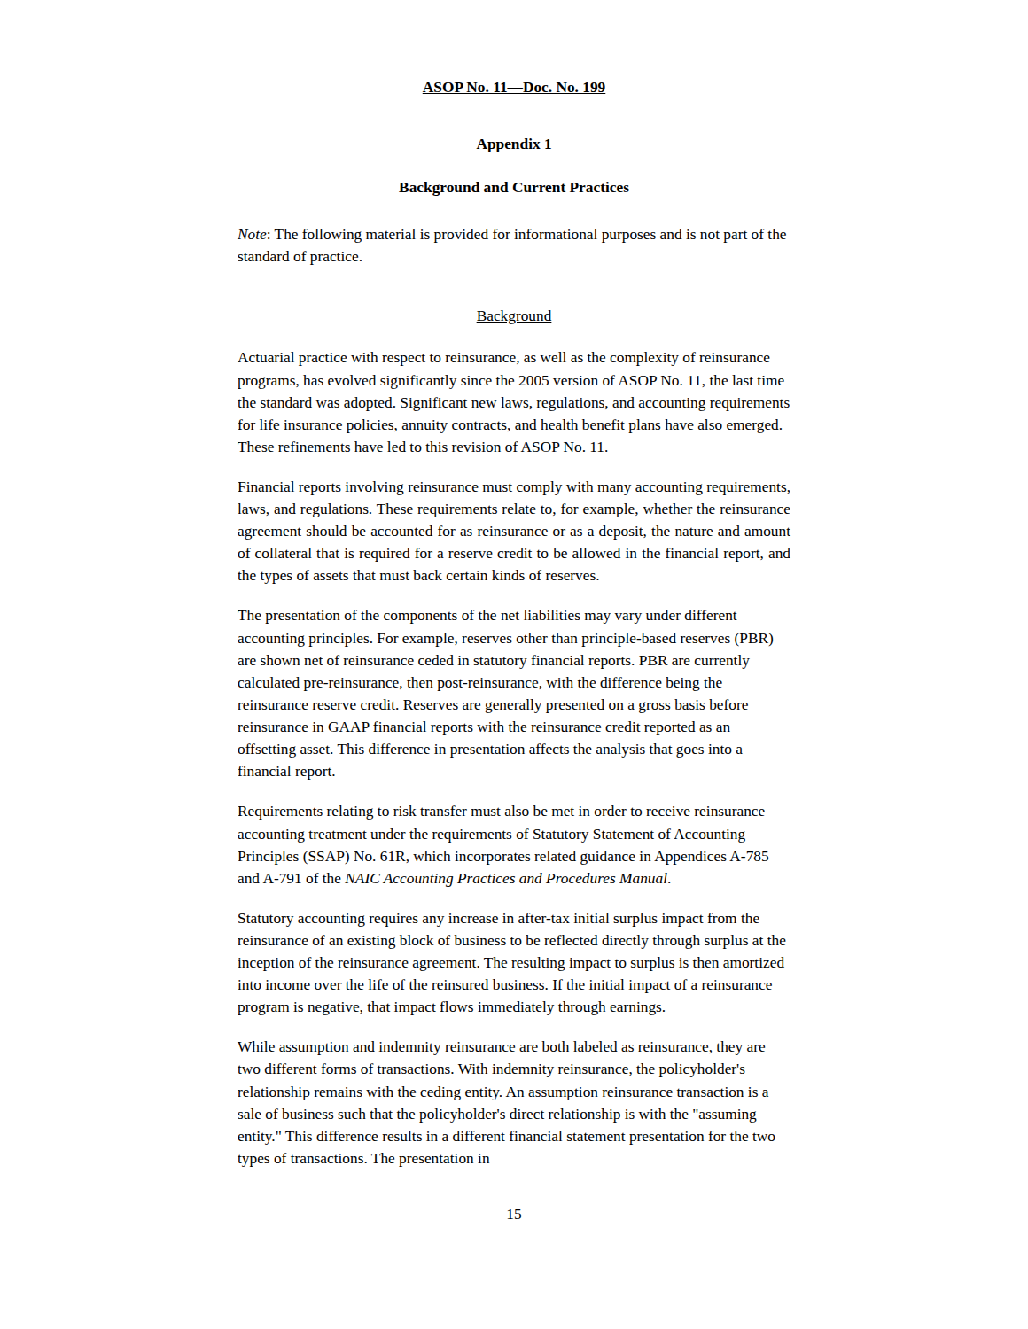ASOP No. 11—Doc. No. 199
Appendix 1
Background and Current Practices
Note: The following material is provided for informational purposes and is not part of the standard of practice.
Background
Actuarial practice with respect to reinsurance, as well as the complexity of reinsurance programs, has evolved significantly since the 2005 version of ASOP No. 11, the last time the standard was adopted. Significant new laws, regulations, and accounting requirements for life insurance policies, annuity contracts, and health benefit plans have also emerged. These refinements have led to this revision of ASOP No. 11.
Financial reports involving reinsurance must comply with many accounting requirements, laws, and regulations. These requirements relate to, for example, whether the reinsurance agreement should be accounted for as reinsurance or as a deposit, the nature and amount of collateral that is required for a reserve credit to be allowed in the financial report, and the types of assets that must back certain kinds of reserves.
The presentation of the components of the net liabilities may vary under different accounting principles. For example, reserves other than principle-based reserves (PBR) are shown net of reinsurance ceded in statutory financial reports. PBR are currently calculated pre-reinsurance, then post-reinsurance, with the difference being the reinsurance reserve credit. Reserves are generally presented on a gross basis before reinsurance in GAAP financial reports with the reinsurance credit reported as an offsetting asset. This difference in presentation affects the analysis that goes into a financial report.
Requirements relating to risk transfer must also be met in order to receive reinsurance accounting treatment under the requirements of Statutory Statement of Accounting Principles (SSAP) No. 61R, which incorporates related guidance in Appendices A-785 and A-791 of the NAIC Accounting Practices and Procedures Manual.
Statutory accounting requires any increase in after-tax initial surplus impact from the reinsurance of an existing block of business to be reflected directly through surplus at the inception of the reinsurance agreement. The resulting impact to surplus is then amortized into income over the life of the reinsured business. If the initial impact of a reinsurance program is negative, that impact flows immediately through earnings.
While assumption and indemnity reinsurance are both labeled as reinsurance, they are two different forms of transactions. With indemnity reinsurance, the policyholder's relationship remains with the ceding entity. An assumption reinsurance transaction is a sale of business such that the policyholder's direct relationship is with the "assuming entity." This difference results in a different financial statement presentation for the two types of transactions. The presentation in
15